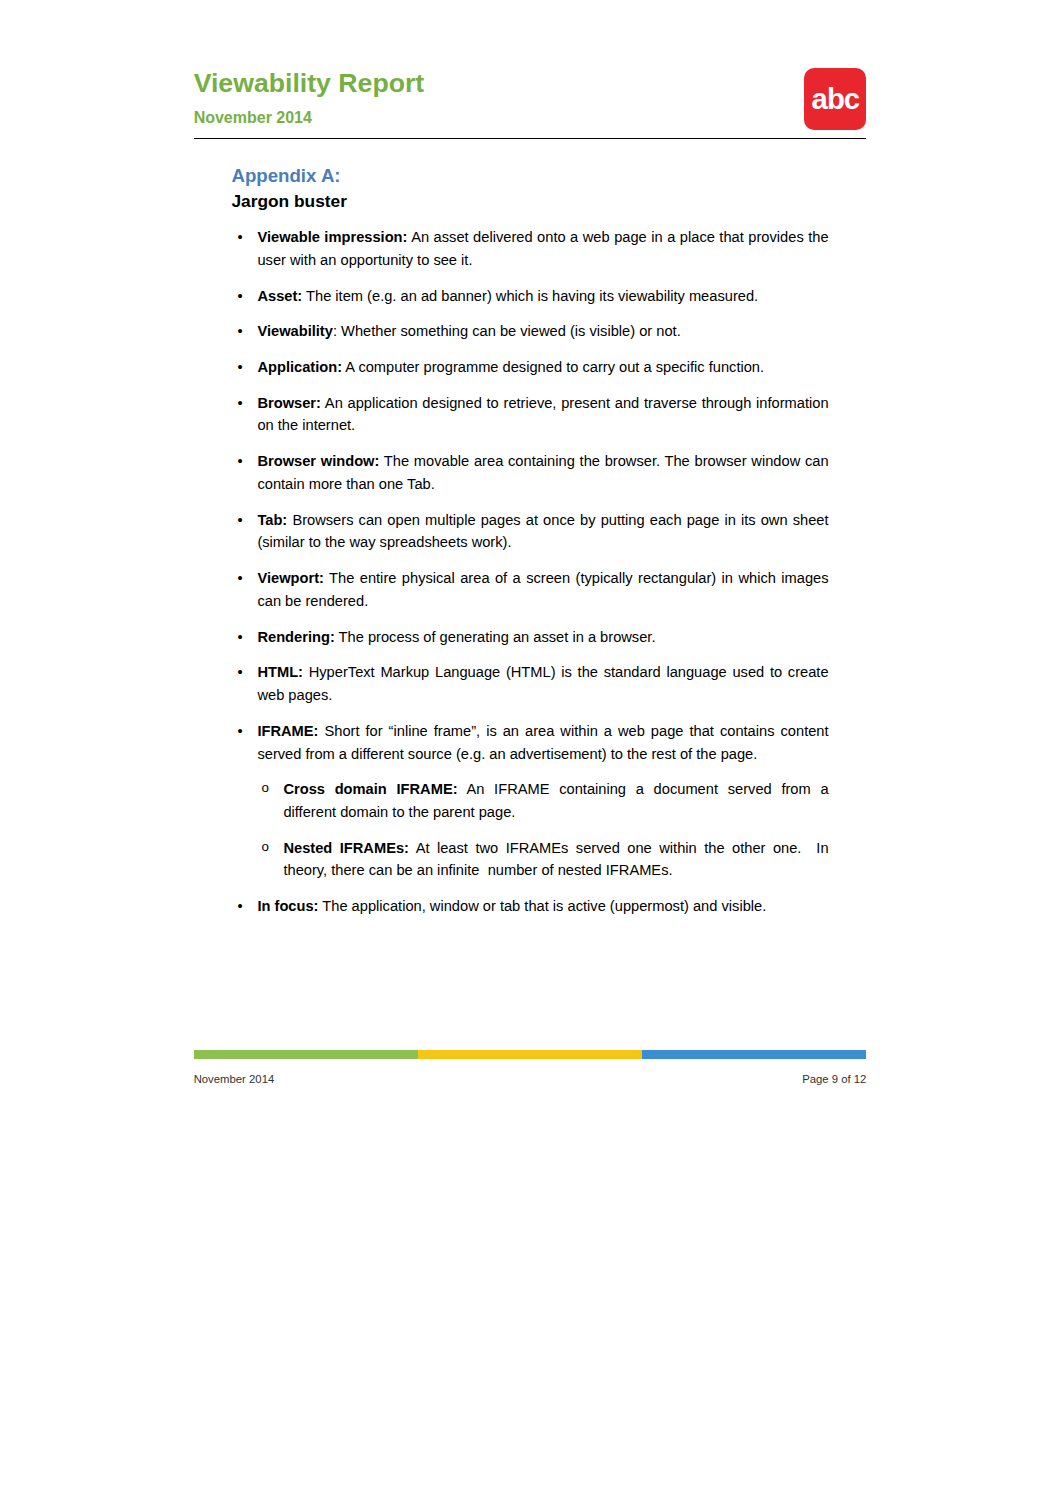Viewability Report
November 2014
abc
Appendix A:
Jargon buster
Viewable impression: An asset delivered onto a web page in a place that provides the user with an opportunity to see it.
Asset: The item (e.g. an ad banner) which is having its viewability measured.
Viewability: Whether something can be viewed (is visible) or not.
Application: A computer programme designed to carry out a specific function.
Browser: An application designed to retrieve, present and traverse through information on the internet.
Browser window: The movable area containing the browser. The browser window can contain more than one Tab.
Tab: Browsers can open multiple pages at once by putting each page in its own sheet (similar to the way spreadsheets work).
Viewport: The entire physical area of a screen (typically rectangular) in which images can be rendered.
Rendering: The process of generating an asset in a browser.
HTML: HyperText Markup Language (HTML) is the standard language used to create web pages.
IFRAME: Short for “inline frame”, is an area within a web page that contains content served from a different source (e.g. an advertisement) to the rest of the page.
Cross domain IFRAME: An IFRAME containing a document served from a different domain to the parent page.
Nested IFRAMEs: At least two IFRAMEs served one within the other one. In theory, there can be an infinite number of nested IFRAMEs.
In focus: The application, window or tab that is active (uppermost) and visible.
November 2014 Page 9 of 12